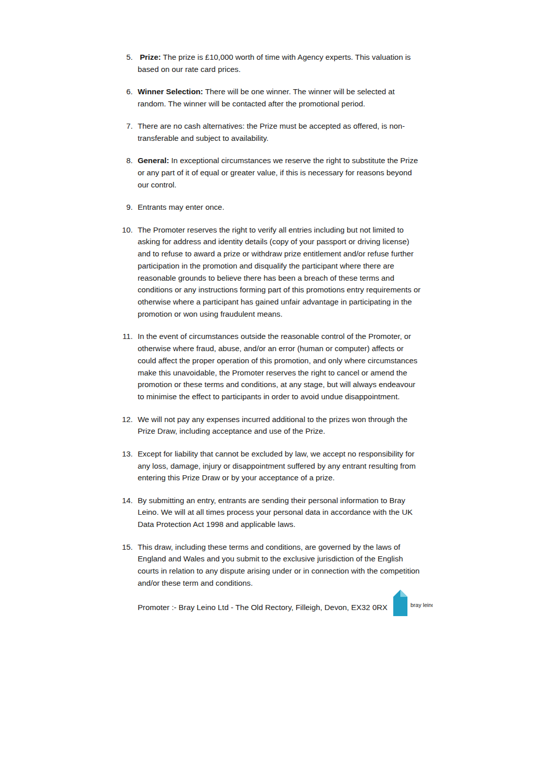Prize: The prize is £10,000 worth of time with Agency experts. This valuation is based on our rate card prices.
Winner Selection: There will be one winner. The winner will be selected at random. The winner will be contacted after the promotional period.
There are no cash alternatives: the Prize must be accepted as offered, is non-transferable and subject to availability.
General: In exceptional circumstances we reserve the right to substitute the Prize or any part of it of equal or greater value, if this is necessary for reasons beyond our control.
Entrants may enter once.
The Promoter reserves the right to verify all entries including but not limited to asking for address and identity details (copy of your passport or driving license) and to refuse to award a prize or withdraw prize entitlement and/or refuse further participation in the promotion and disqualify the participant where there are reasonable grounds to believe there has been a breach of these terms and conditions or any instructions forming part of this promotions entry requirements or otherwise where a participant has gained unfair advantage in participating in the promotion or won using fraudulent means.
In the event of circumstances outside the reasonable control of the Promoter, or otherwise where fraud, abuse, and/or an error (human or computer) affects or could affect the proper operation of this promotion, and only where circumstances make this unavoidable, the Promoter reserves the right to cancel or amend the promotion or these terms and conditions, at any stage, but will always endeavour to minimise the effect to participants in order to avoid undue disappointment.
We will not pay any expenses incurred additional to the prizes won through the Prize Draw, including acceptance and use of the Prize.
Except for liability that cannot be excluded by law, we accept no responsibility for any loss, damage, injury or disappointment suffered by any entrant resulting from entering this Prize Draw or by your acceptance of a prize.
By submitting an entry, entrants are sending their personal information to Bray Leino. We will at all times process your personal data in accordance with the UK Data Protection Act 1998 and applicable laws.
This draw, including these terms and conditions, are governed by the laws of England and Wales and you submit to the exclusive jurisdiction of the English courts in relation to any dispute arising under or in connection with the competition and/or these term and conditions.
Promoter :- Bray Leino Ltd - The Old Rectory, Filleigh, Devon, EX32 0RX
bray leino